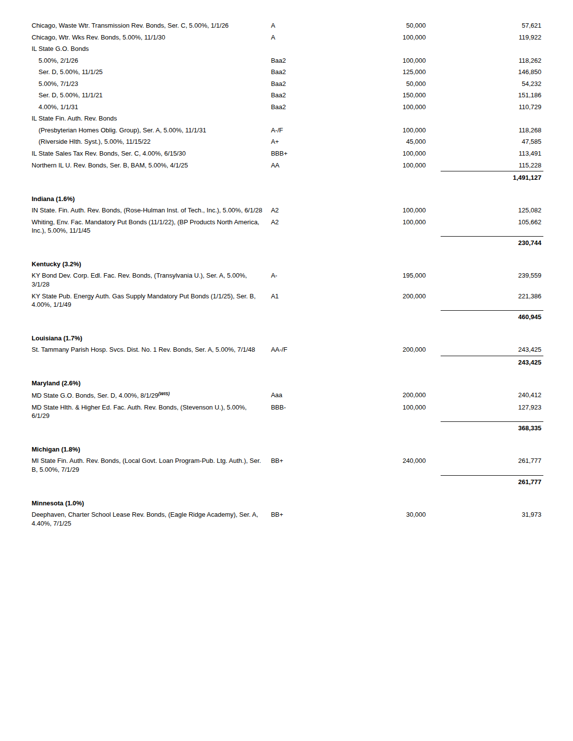| Chicago, Waste Wtr. Transmission Rev. Bonds, Ser. C, 5.00%, 1/1/26 | A | 50,000 | 57,621 |
| Chicago, Wtr. Wks Rev. Bonds, 5.00%, 11/1/30 | A | 100,000 | 119,922 |
| IL State G.O. Bonds | | | |
| 5.00%, 2/1/26 | Baa2 | 100,000 | 118,262 |
| Ser. D, 5.00%, 11/1/25 | Baa2 | 125,000 | 146,850 |
| 5.00%, 7/1/23 | Baa2 | 50,000 | 54,232 |
| Ser. D, 5.00%, 11/1/21 | Baa2 | 150,000 | 151,186 |
| 4.00%, 1/1/31 | Baa2 | 100,000 | 110,729 |
| IL State Fin. Auth. Rev. Bonds | | | |
| (Presbyterian Homes Oblig. Group), Ser. A, 5.00%, 11/1/31 | A-/F | 100,000 | 118,268 |
| (Riverside Hlth. Syst.), 5.00%, 11/15/22 | A+ | 45,000 | 47,585 |
| IL State Sales Tax Rev. Bonds, Ser. C, 4.00%, 6/15/30 | BBB+ | 100,000 | 113,491 |
| Northern IL U. Rev. Bonds, Ser. B, BAM, 5.00%, 4/1/25 | AA | 100,000 | 115,228 |
| | | | 1,491,127 |
| Indiana (1.6%) | | | |
| IN State. Fin. Auth. Rev. Bonds, (Rose-Hulman Inst. of Tech., Inc.), 5.00%, 6/1/28 | A2 | 100,000 | 125,082 |
| Whiting, Env. Fac. Mandatory Put Bonds (11/1/22), (BP Products North America, Inc.), 5.00%, 11/1/45 | A2 | 100,000 | 105,662 |
| | | | 230,744 |
| Kentucky (3.2%) | | | |
| KY Bond Dev. Corp. Edl. Fac. Rev. Bonds, (Transylvania U.), Ser. A, 5.00%, 3/1/28 | A- | 195,000 | 239,559 |
| KY State Pub. Energy Auth. Gas Supply Mandatory Put Bonds (1/1/25), Ser. B, 4.00%, 1/1/49 | A1 | 200,000 | 221,386 |
| | | | 460,945 |
| Louisiana (1.7%) | | | |
| St. Tammany Parish Hosp. Svcs. Dist. No. 1 Rev. Bonds, Ser. A, 5.00%, 7/1/48 | AA-/F | 200,000 | 243,425 |
| | | | 243,425 |
| Maryland (2.6%) | | | |
| MD State G.O. Bonds, Ser. D, 4.00%, 8/1/29 (WIS) | Aaa | 200,000 | 240,412 |
| MD State Hlth. & Higher Ed. Fac. Auth. Rev. Bonds, (Stevenson U.), 5.00%, 6/1/29 | BBB- | 100,000 | 127,923 |
| | | | 368,335 |
| Michigan (1.8%) | | | |
| MI State Fin. Auth. Rev. Bonds, (Local Govt. Loan Program-Pub. Ltg. Auth.), Ser. B, 5.00%, 7/1/29 | BB+ | 240,000 | 261,777 |
| | | | 261,777 |
| Minnesota (1.0%) | | | |
| Deephaven, Charter School Lease Rev. Bonds, (Eagle Ridge Academy), Ser. A, 4.40%, 7/1/25 | BB+ | 30,000 | 31,973 |